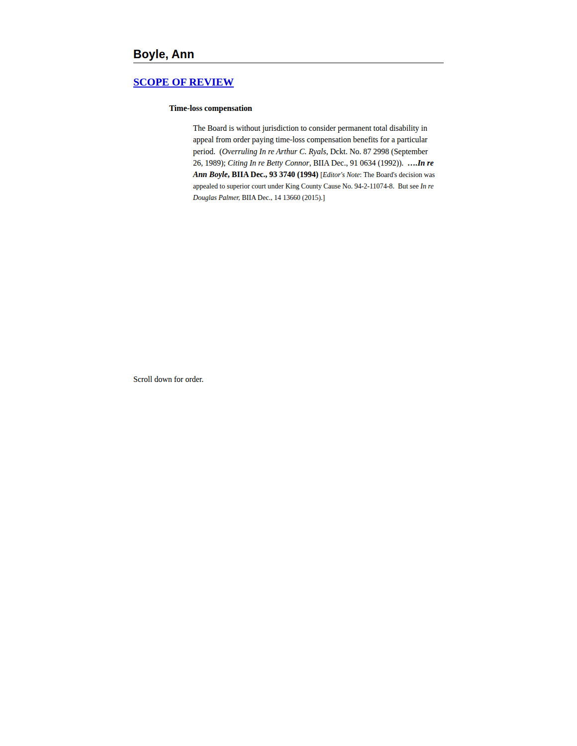Boyle, Ann
SCOPE OF REVIEW
Time-loss compensation
The Board is without jurisdiction to consider permanent total disability in appeal from order paying time-loss compensation benefits for a particular period. (Overruling In re Arthur C. Ryals, Dckt. No. 87 2998 (September 26, 1989); Citing In re Betty Connor, BIIA Dec., 91 0634 (1992)). ….In re Ann Boyle, BIIA Dec., 93 3740 (1994) [Editor's Note: The Board's decision was appealed to superior court under King County Cause No. 94-2-11074-8. But see In re Douglas Palmer, BIIA Dec., 14 13660 (2015).]
Scroll down for order.